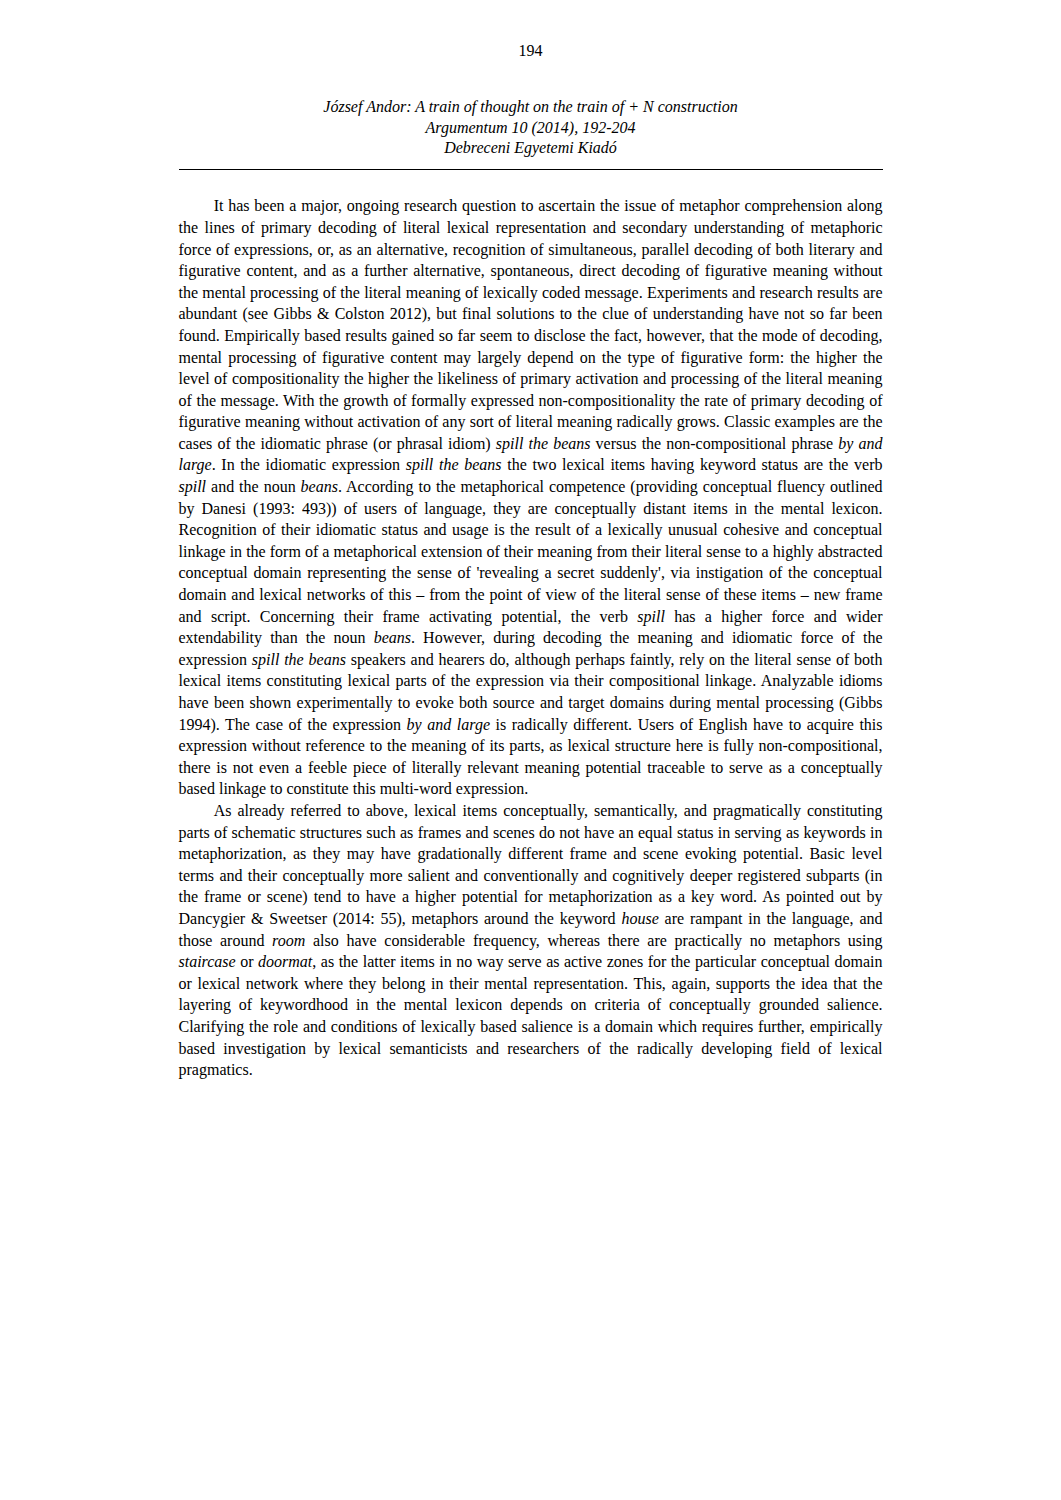194
József Andor: A train of thought on the train of + N construction
Argumentum 10 (2014), 192-204
Debreceni Egyetemi Kiadó
It has been a major, ongoing research question to ascertain the issue of metaphor comprehension along the lines of primary decoding of literal lexical representation and secondary understanding of metaphoric force of expressions, or, as an alternative, recognition of simultaneous, parallel decoding of both literary and figurative content, and as a further alternative, spontaneous, direct decoding of figurative meaning without the mental processing of the literal meaning of lexically coded message. Experiments and research results are abundant (see Gibbs & Colston 2012), but final solutions to the clue of understanding have not so far been found. Empirically based results gained so far seem to disclose the fact, however, that the mode of decoding, mental processing of figurative content may largely depend on the type of figurative form: the higher the level of compositionality the higher the likeliness of primary activation and processing of the literal meaning of the message. With the growth of formally expressed non-compositionality the rate of primary decoding of figurative meaning without activation of any sort of literal meaning radically grows. Classic examples are the cases of the idiomatic phrase (or phrasal idiom) spill the beans versus the non-compositional phrase by and large. In the idiomatic expression spill the beans the two lexical items having keyword status are the verb spill and the noun beans. According to the metaphorical competence (providing conceptual fluency outlined by Danesi (1993: 493)) of users of language, they are conceptually distant items in the mental lexicon. Recognition of their idiomatic status and usage is the result of a lexically unusual cohesive and conceptual linkage in the form of a metaphorical extension of their meaning from their literal sense to a highly abstracted conceptual domain representing the sense of 'revealing a secret suddenly', via instigation of the conceptual domain and lexical networks of this – from the point of view of the literal sense of these items – new frame and script. Concerning their frame activating potential, the verb spill has a higher force and wider extendability than the noun beans. However, during decoding the meaning and idiomatic force of the expression spill the beans speakers and hearers do, although perhaps faintly, rely on the literal sense of both lexical items constituting lexical parts of the expression via their compositional linkage. Analyzable idioms have been shown experimentally to evoke both source and target domains during mental processing (Gibbs 1994). The case of the expression by and large is radically different. Users of English have to acquire this expression without reference to the meaning of its parts, as lexical structure here is fully non-compositional, there is not even a feeble piece of literally relevant meaning potential traceable to serve as a conceptually based linkage to constitute this multi-word expression.
As already referred to above, lexical items conceptually, semantically, and pragmatically constituting parts of schematic structures such as frames and scenes do not have an equal status in serving as keywords in metaphorization, as they may have gradationally different frame and scene evoking potential. Basic level terms and their conceptually more salient and conventionally and cognitively deeper registered subparts (in the frame or scene) tend to have a higher potential for metaphorization as a key word. As pointed out by Dancygier & Sweetser (2014: 55), metaphors around the keyword house are rampant in the language, and those around room also have considerable frequency, whereas there are practically no metaphors using staircase or doormat, as the latter items in no way serve as active zones for the particular conceptual domain or lexical network where they belong in their mental representation. This, again, supports the idea that the layering of keywordhood in the mental lexicon depends on criteria of conceptually grounded salience. Clarifying the role and conditions of lexically based salience is a domain which requires further, empirically based investigation by lexical semanticists and researchers of the radically developing field of lexical pragmatics.